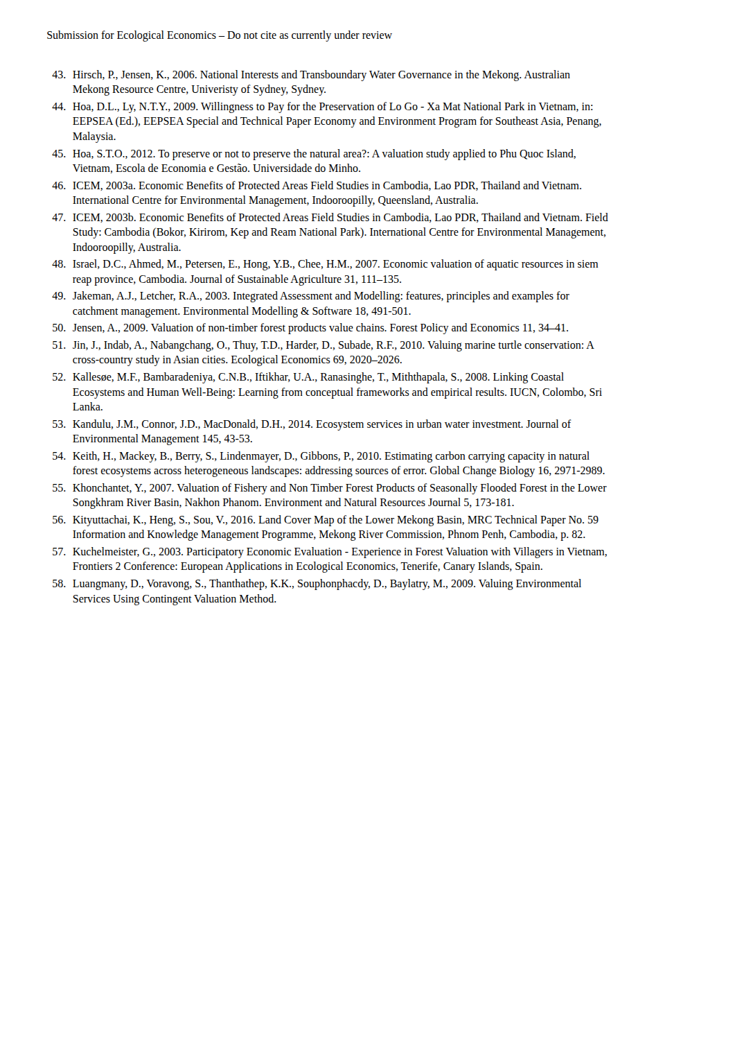Submission for Ecological Economics – Do not cite as currently under review
Hirsch, P., Jensen, K., 2006. National Interests and Transboundary Water Governance in the Mekong. Australian Mekong Resource Centre, Univeristy of Sydney, Sydney.
Hoa, D.L., Ly, N.T.Y., 2009. Willingness to Pay for the Preservation of Lo Go - Xa Mat National Park in Vietnam, in: EEPSEA (Ed.), EEPSEA Special and Technical Paper Economy and Environment Program for Southeast Asia, Penang, Malaysia.
Hoa, S.T.O., 2012. To preserve or not to preserve the natural area?: A valuation study applied to Phu Quoc Island, Vietnam, Escola de Economia e Gestão. Universidade do Minho.
ICEM, 2003a. Economic Benefits of Protected Areas Field Studies in Cambodia, Lao PDR, Thailand and Vietnam. International Centre for Environmental Management, Indooroopilly, Queensland, Australia.
ICEM, 2003b. Economic Benefits of Protected Areas Field Studies in Cambodia, Lao PDR, Thailand and Vietnam. Field Study: Cambodia (Bokor, Kirirom, Kep and Ream National Park). International Centre for Environmental Management, Indooroopilly, Australia.
Israel, D.C., Ahmed, M., Petersen, E., Hong, Y.B., Chee, H.M., 2007. Economic valuation of aquatic resources in siem reap province, Cambodia. Journal of Sustainable Agriculture 31, 111–135.
Jakeman, A.J., Letcher, R.A., 2003. Integrated Assessment and Modelling: features, principles and examples for catchment management. Environmental Modelling & Software 18, 491-501.
Jensen, A., 2009. Valuation of non-timber forest products value chains. Forest Policy and Economics 11, 34–41.
Jin, J., Indab, A., Nabangchang, O., Thuy, T.D., Harder, D., Subade, R.F., 2010. Valuing marine turtle conservation: A cross-country study in Asian cities. Ecological Economics 69, 2020–2026.
Kallesøe, M.F., Bambaradeniya, C.N.B., Iftikhar, U.A., Ranasinghe, T., Miththapala, S., 2008. Linking Coastal Ecosystems and Human Well-Being: Learning from conceptual frameworks and empirical results. IUCN, Colombo, Sri Lanka.
Kandulu, J.M., Connor, J.D., MacDonald, D.H., 2014. Ecosystem services in urban water investment. Journal of Environmental Management 145, 43-53.
Keith, H., Mackey, B., Berry, S., Lindenmayer, D., Gibbons, P., 2010. Estimating carbon carrying capacity in natural forest ecosystems across heterogeneous landscapes: addressing sources of error. Global Change Biology 16, 2971-2989.
Khonchantet, Y., 2007. Valuation of Fishery and Non Timber Forest Products of Seasonally Flooded Forest in the Lower Songkhram River Basin, Nakhon Phanom. Environment and Natural Resources Journal 5, 173-181.
Kityuttachai, K., Heng, S., Sou, V., 2016. Land Cover Map of the Lower Mekong Basin, MRC Technical Paper No. 59 Information and Knowledge Management Programme, Mekong River Commission, Phnom Penh, Cambodia, p. 82.
Kuchelmeister, G., 2003. Participatory Economic Evaluation - Experience in Forest Valuation with Villagers in Vietnam, Frontiers 2 Conference: European Applications in Ecological Economics, Tenerife, Canary Islands, Spain.
Luangmany, D., Voravong, S., Thanthathep, K.K., Souphonphacdy, D., Baylatry, M., 2009. Valuing Environmental Services Using Contingent Valuation Method.